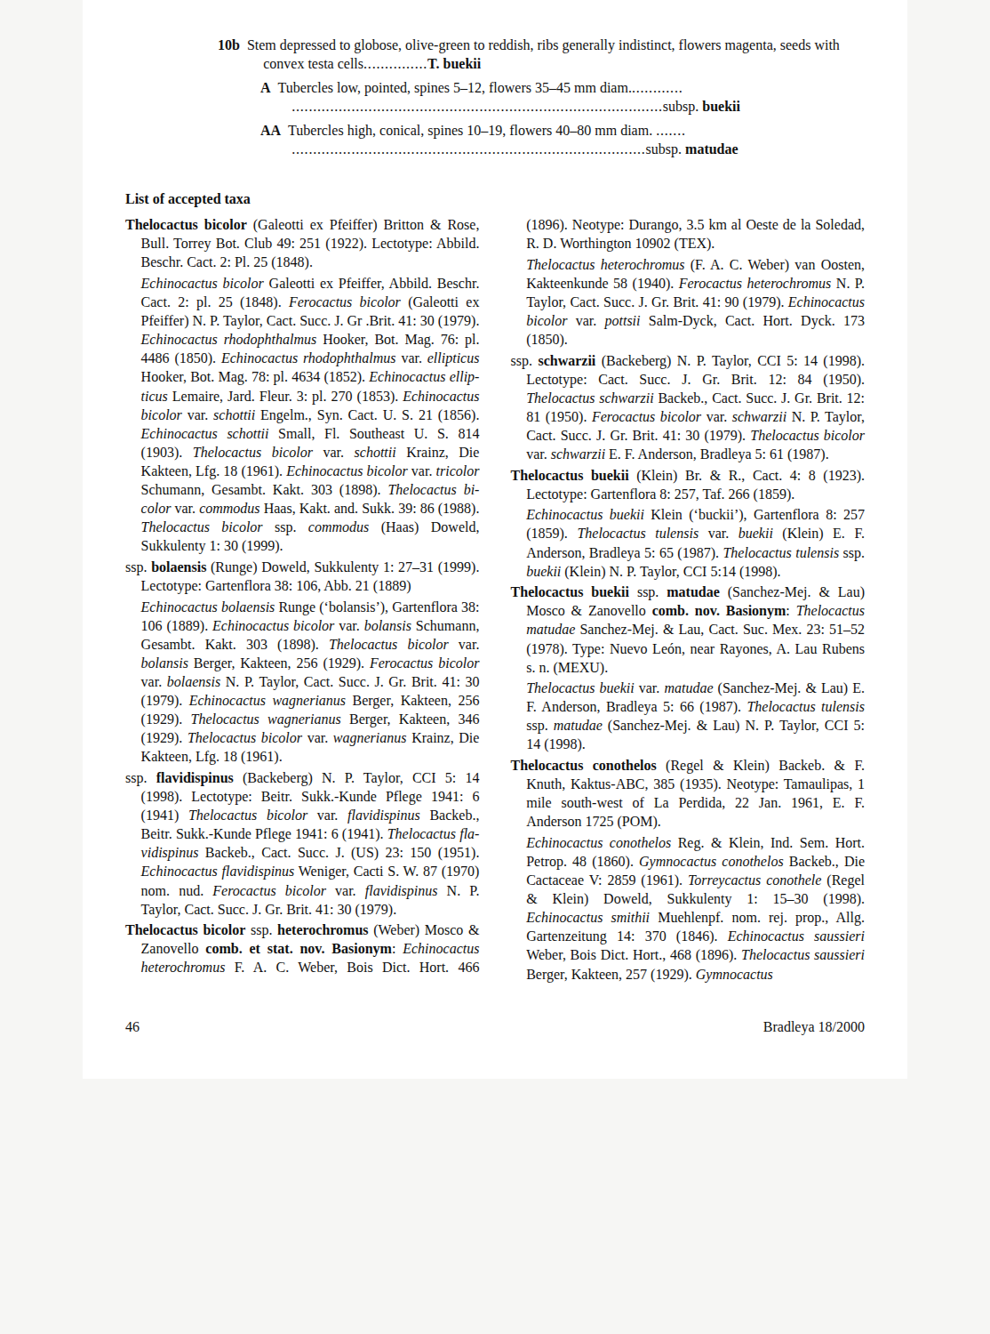10b Stem depressed to globose, olive-green to reddish, ribs generally indistinct, flowers magenta, seeds with convex testa cells............... T. buekii
A Tubercles low, pointed, spines 5–12, flowers 35–45 mm diam.............
....................................................................................... subsp. buekii
AA Tubercles high, conical, spines 10–19, flowers 40–80 mm diam. .......
................................................................................... subsp. matudae
List of accepted taxa
Thelocactus bicolor (Galeotti ex Pfeiffer) Britton & Rose, Bull. Torrey Bot. Club 49: 251 (1922). Lectotype: Abbild. Beschr. Cact. 2: Pl. 25 (1848).
Echinocactus bicolor Galeotti ex Pfeiffer, Abbild. Beschr. Cact. 2: pl. 25 (1848). Ferocactus bicolor (Galeotti ex Pfeiffer) N. P. Taylor, Cact. Succ. J. Gr .Brit. 41: 30 (1979). Echinocactus rhodophthalmus Hooker, Bot. Mag. 76: pl. 4486 (1850). Echinocactus rhodophthalmus var. ellipticus Hooker, Bot. Mag. 78: pl. 4634 (1852). Echinocactus ellipticus Lemaire, Jard. Fleur. 3: pl. 270 (1853). Echinocactus bicolor var. schottii Engelm., Syn. Cact. U. S. 21 (1856). Echinocactus schottii Small, Fl. Southeast U. S. 814 (1903). Thelocactus bicolor var. schottii Krainz, Die Kakteen, Lfg. 18 (1961). Echinocactus bicolor var. tricolor Schumann, Gesambt. Kakt. 303 (1898). Thelocactus bicolor var. commodus Haas, Kakt. and. Sukk. 39: 86 (1988). Thelocactus bicolor ssp. commodus (Haas) Doweld, Sukkulenty 1: 30 (1999).
ssp. bolaensis (Runge) Doweld, Sukkulenty 1: 27–31 (1999). Lectotype: Gartenflora 38: 106, Abb. 21 (1889)
Echinocactus bolaensis Runge (‘bolansis’), Gartenflora 38: 106 (1889). Echinocactus bicolor var. bolansis Schumann, Gesambt. Kakt. 303 (1898). Thelocactus bicolor var. bolansis Berger, Kakteen, 256 (1929). Ferocactus bicolor var. bolaensis N. P. Taylor, Cact. Succ. J. Gr. Brit. 41: 30 (1979). Echinocactus wagnerianus Berger, Kakteen, 256 (1929). Thelocactus wagnerianus Berger, Kakteen, 346 (1929). Thelocactus bicolor var. wagnerianus Krainz, Die Kakteen, Lfg. 18 (1961).
ssp. flavidispinus (Backeberg) N. P. Taylor, CCI 5: 14 (1998). Lectotype: Beitr. Sukk.-Kunde Pflege 1941: 6 (1941) Thelocactus bicolor var. flavidispinus Backeb., Beitr. Sukk.-Kunde Pflege 1941: 6 (1941). Thelocactus flavidispinus Backeb., Cact. Succ. J. (US) 23: 150 (1951). Echinocactus flavidispinus Weniger, Cacti S. W. 87 (1970) nom. nud. Ferocactus bicolor var. flavidispinus N. P. Taylor, Cact. Succ. J. Gr. Brit. 41: 30 (1979).
Thelocactus bicolor ssp. heterochromus (Weber) Mosco & Zanovello comb. et stat. nov. Basionym: Echinocactus heterochromus F. A. C. Weber, Bois Dict. Hort. 466 (1896). Neotype: Durango, 3.5 km al Oeste de la Soledad, R. D. Worthington 10902 (TEX).
Thelocactus heterochromus (F. A. C. Weber) van Oosten, Kakteenkunde 58 (1940). Ferocactus heterochromus N. P. Taylor, Cact. Succ. J. Gr. Brit. 41: 90 (1979). Echinocactus bicolor var. pottsii Salm-Dyck, Cact. Hort. Dyck. 173 (1850).
ssp. schwarzii (Backeberg) N. P. Taylor, CCI 5: 14 (1998). Lectotype: Cact. Succ. J. Gr. Brit. 12: 84 (1950). Thelocactus schwarzii Backeb., Cact. Succ. J. Gr. Brit. 12: 81 (1950). Ferocactus bicolor var. schwarzii N. P. Taylor, Cact. Succ. J. Gr. Brit. 41: 30 (1979). Thelocactus bicolor var. schwarzii E. F. Anderson, Bradleya 5: 61 (1987).
Thelocactus buekii (Klein) Br. & R., Cact. 4: 8 (1923). Lectotype: Gartenflora 8: 257, Taf. 266 (1859).
Echinocactus buekii Klein (‘buckii’), Gartenflora 8: 257 (1859). Thelocactus tulensis var. buekii (Klein) E. F. Anderson, Bradleya 5: 65 (1987). Thelocactus tulensis ssp. buekii (Klein) N. P. Taylor, CCI 5:14 (1998).
Thelocactus buekii ssp. matudae (Sanchez-Mej. & Lau) Mosco & Zanovello comb. nov. Basionym: Thelocactus matudae Sanchez-Mej. & Lau, Cact. Suc. Mex. 23: 51–52 (1978). Type: Nuevo León, near Rayones, A. Lau Rubens s. n. (MEXU).
Thelocactus buekii var. matudae (Sanchez-Mej. & Lau) E. F. Anderson, Bradleya 5: 66 (1987). Thelocactus tulensis ssp. matudae (Sanchez-Mej. & Lau) N. P. Taylor, CCI 5: 14 (1998).
Thelocactus conothelos (Regel & Klein) Backeb. & F. Knuth, Kaktus-ABC, 385 (1935). Neotype: Tamaulipas, 1 mile south-west of La Perdida, 22 Jan. 1961, E. F. Anderson 1725 (POM).
Echinocactus conothelos Reg. & Klein, Ind. Sem. Hort. Petrop. 48 (1860). Gymnocactus conothelos Backeb., Die Cactaceae V: 2859 (1961). Torreycactus conothele (Regel & Klein) Doweld, Sukkulenty 1: 15–30 (1998). Echinocactus smithii Muehlenpf. nom. rej. prop., Allg. Gartenzeitung 14: 370 (1846). Echinocactus saussieri Weber, Bois Dict. Hort., 468 (1896). Thelocactus saussieri Berger, Kakteen, 257 (1929). Gymnocactus
46 Bradleya 18/2000